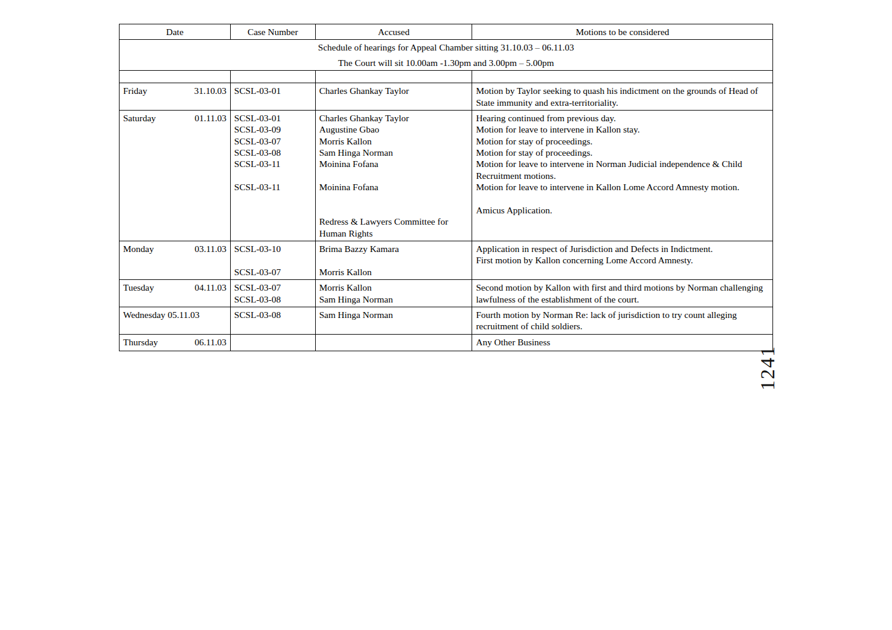| Schedule of hearings for Appeal Chamber sitting 31.10.03 – 06.11.03 |
| The Court will sit 10.00am -1.30pm and 3.00pm – 5.00pm |
| Date | Case Number | Accused | Motions to be considered |
| Friday 31.10.03 | SCSL-03-01 | Charles Ghankay Taylor | Motion by Taylor seeking to quash his indictment on the grounds of Head of State immunity and extra-territoriality. |
| Saturday 01.11.03 | SCSL-03-01 SCSL-03-09 SCSL-03-07 SCSL-03-08 SCSL-03-11 SCSL-03-11 | Charles Ghankay Taylor Augustine Gbao Morris Kallon Sam Hinga Norman Moinina Fofana Moinina Fofana Redress & Lawyers Committee for Human Rights | Hearing continued from previous day. Motion for leave to intervene in Kallon stay. Motion for stay of proceedings. Motion for stay of proceedings. Motion for leave to intervene in Norman Judicial independence & Child Recruitment motions. Motion for leave to intervene in Kallon Lome Accord Amnesty motion. Amicus Application. |
| Monday 03.11.03 | SCSL-03-10 SCSL-03-07 | Brima Bazzy Kamara Morris Kallon | Application in respect of Jurisdiction and Defects in Indictment. First motion by Kallon concerning Lome Accord Amnesty. |
| Tuesday 04.11.03 | SCSL-03-07 SCSL-03-08 | Morris Kallon Sam Hinga Norman | Second motion by Kallon with first and third motions by Norman challenging lawfulness of the establishment of the court. |
| Wednesday 05.11.03 | SCSL-03-08 | Sam Hinga Norman | Fourth motion by Norman Re: lack of jurisdiction to try count alleging recruitment of child soldiers. |
| Thursday 06.11.03 | | | Any Other Business |
1241